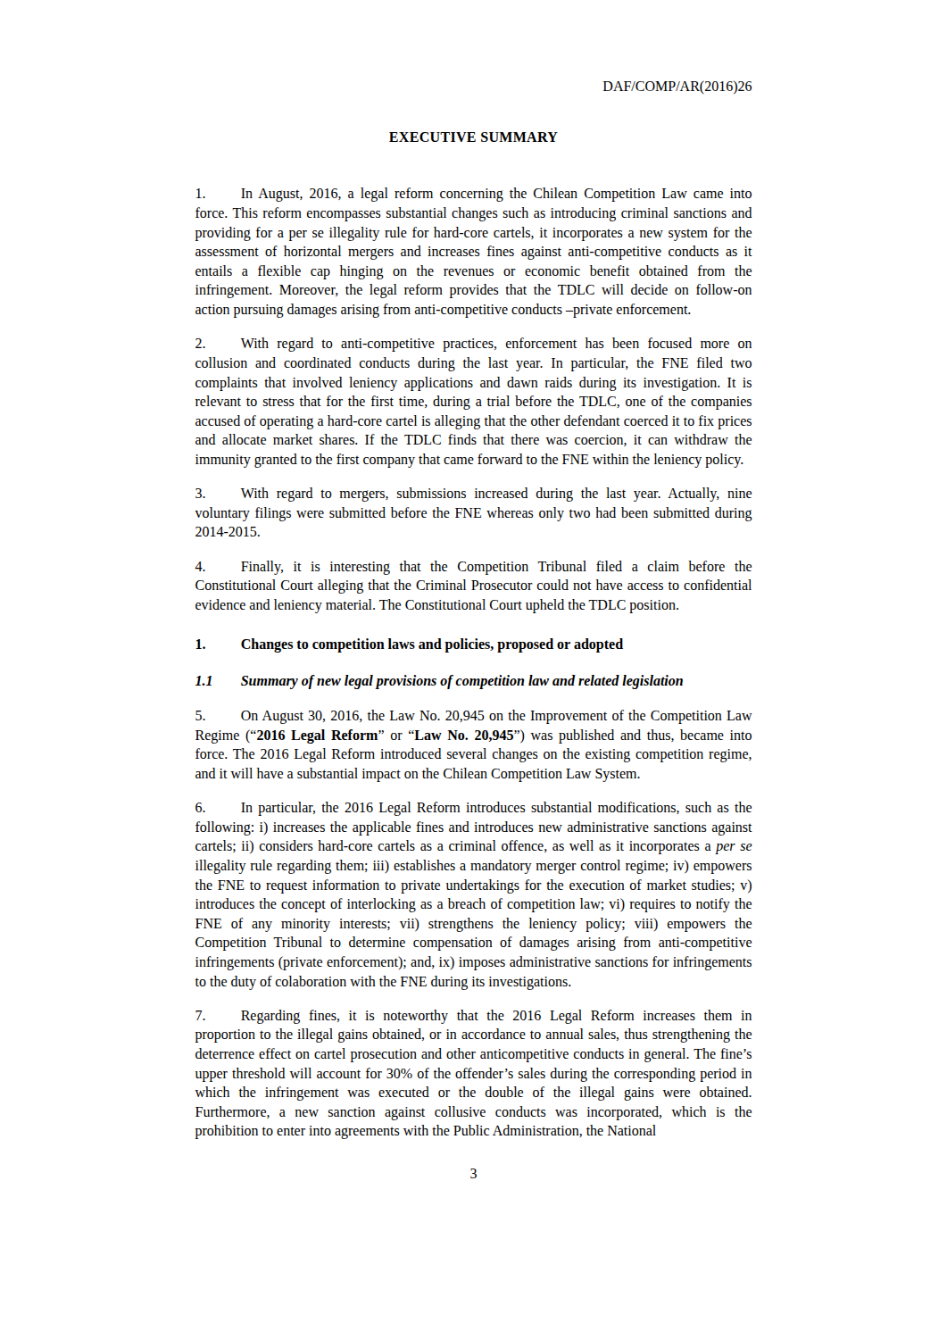DAF/COMP/AR(2016)26
EXECUTIVE SUMMARY
1. In August, 2016, a legal reform concerning the Chilean Competition Law came into force. This reform encompasses substantial changes such as introducing criminal sanctions and providing for a per se illegality rule for hard-core cartels, it incorporates a new system for the assessment of horizontal mergers and increases fines against anti-competitive conducts as it entails a flexible cap hinging on the revenues or economic benefit obtained from the infringement. Moreover, the legal reform provides that the TDLC will decide on follow-on action pursuing damages arising from anti-competitive conducts –private enforcement.
2. With regard to anti-competitive practices, enforcement has been focused more on collusion and coordinated conducts during the last year. In particular, the FNE filed two complaints that involved leniency applications and dawn raids during its investigation. It is relevant to stress that for the first time, during a trial before the TDLC, one of the companies accused of operating a hard-core cartel is alleging that the other defendant coerced it to fix prices and allocate market shares. If the TDLC finds that there was coercion, it can withdraw the immunity granted to the first company that came forward to the FNE within the leniency policy.
3. With regard to mergers, submissions increased during the last year. Actually, nine voluntary filings were submitted before the FNE whereas only two had been submitted during 2014-2015.
4. Finally, it is interesting that the Competition Tribunal filed a claim before the Constitutional Court alleging that the Criminal Prosecutor could not have access to confidential evidence and leniency material. The Constitutional Court upheld the TDLC position.
1. Changes to competition laws and policies, proposed or adopted
1.1 Summary of new legal provisions of competition law and related legislation
5. On August 30, 2016, the Law No. 20,945 on the Improvement of the Competition Law Regime (“2016 Legal Reform” or “Law No. 20,945”) was published and thus, became into force. The 2016 Legal Reform introduced several changes on the existing competition regime, and it will have a substantial impact on the Chilean Competition Law System.
6. In particular, the 2016 Legal Reform introduces substantial modifications, such as the following: i) increases the applicable fines and introduces new administrative sanctions against cartels; ii) considers hard-core cartels as a criminal offence, as well as it incorporates a per se illegality rule regarding them; iii) establishes a mandatory merger control regime; iv) empowers the FNE to request information to private undertakings for the execution of market studies; v) introduces the concept of interlocking as a breach of competition law; vi) requires to notify the FNE of any minority interests; vii) strengthens the leniency policy; viii) empowers the Competition Tribunal to determine compensation of damages arising from anti-competitive infringements (private enforcement); and, ix) imposes administrative sanctions for infringements to the duty of colaboration with the FNE during its investigations.
7. Regarding fines, it is noteworthy that the 2016 Legal Reform increases them in proportion to the illegal gains obtained, or in accordance to annual sales, thus strengthening the deterrence effect on cartel prosecution and other anticompetitive conducts in general. The fine’s upper threshold will account for 30% of the offender’s sales during the corresponding period in which the infringement was executed or the double of the illegal gains were obtained. Furthermore, a new sanction against collusive conducts was incorporated, which is the prohibition to enter into agreements with the Public Administration, the National
3